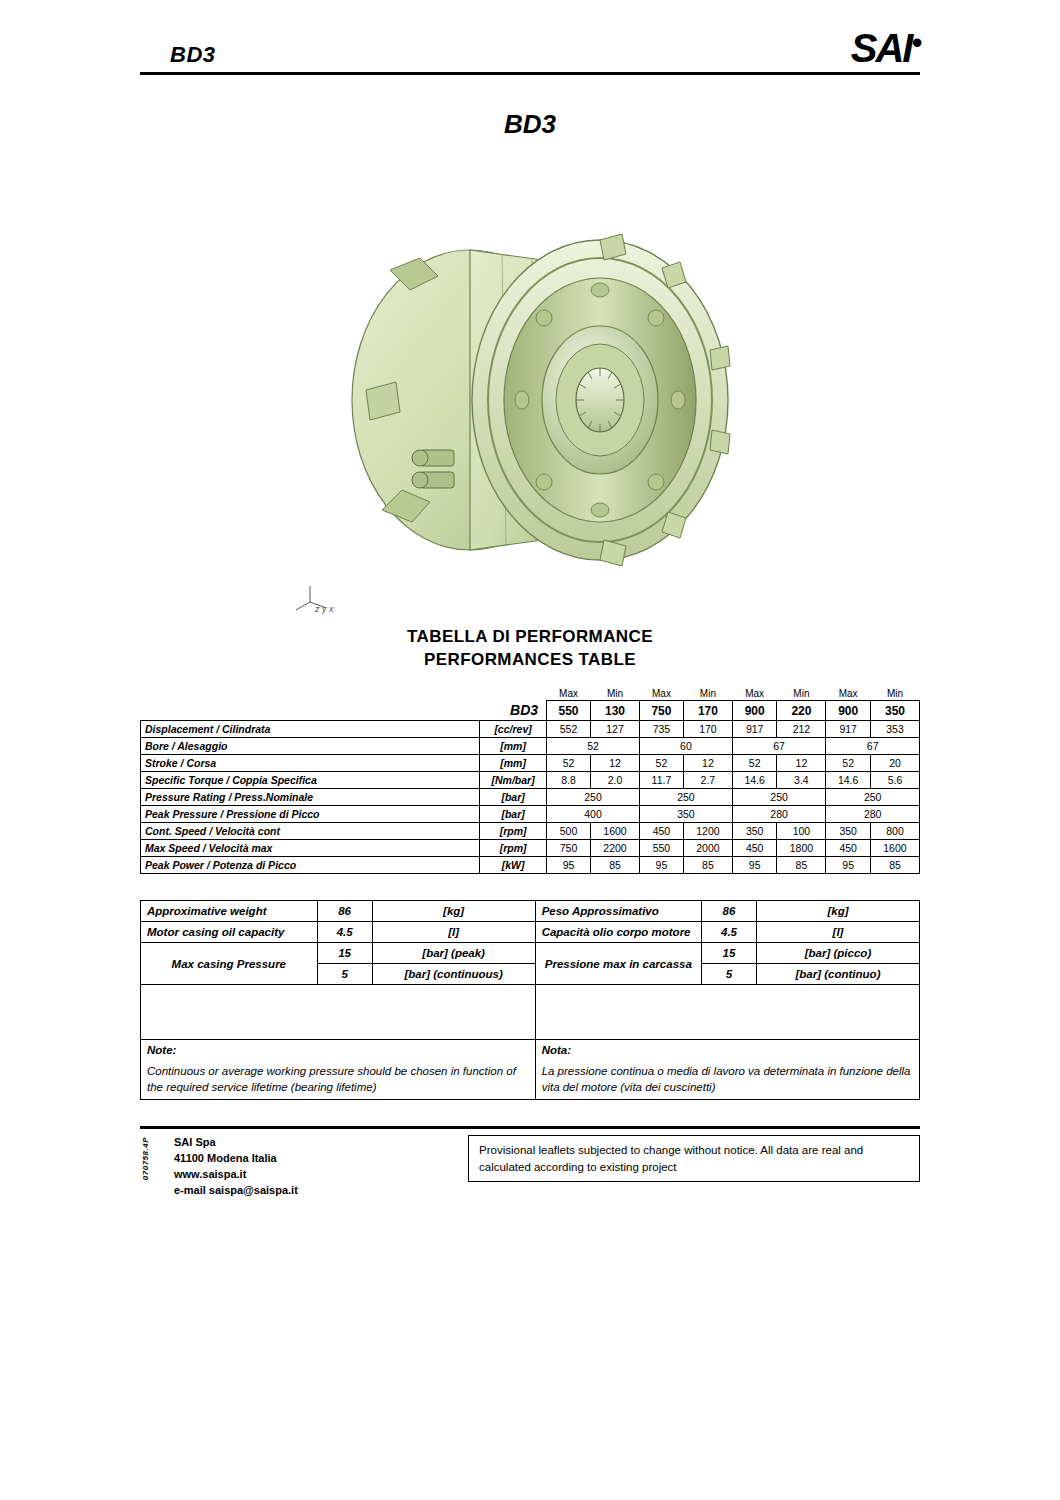BD3
SAI•
BD3
z y x
TABELLA DI PERFORMANCE
PERFORMANCES TABLE
| | | | Max | Min | Max | Min | Max | Min | Max | Min |
| | | BD3 | 550 | 130 | 750 | 170 | 900 | 220 | 900 | 350 |
| Displacement / Cilindrata | [cc/rev] | 552 | 127 | 735 | 170 | 917 | 212 | 917 | 353 |
| Bore / Alesaggio | [mm] | 52 | 60 | 67 | 67 |
| Stroke / Corsa | [mm] | 52 | 12 | 52 | 12 | 52 | 12 | 52 | 20 |
| Specific Torque / Coppia Specifica | [Nm/bar] | 8.8 | 2.0 | 11.7 | 2.7 | 14.6 | 3.4 | 14.6 | 5.6 |
| Pressure Rating / Press.Nominale | [bar] | 250 | 250 | 250 | 250 |
| Peak Pressure / Pressione di Picco | [bar] | 400 | 350 | 280 | 280 |
| Cont. Speed / Velocità cont | [rpm] | 500 | 1600 | 450 | 1200 | 350 | 100 | 350 | 800 |
| Max Speed / Velocità max | [rpm] | 750 | 2200 | 550 | 2000 | 450 | 1800 | 450 | 1600 |
| Peak Power / Potenza di Picco | [kW] | 95 | 85 | 95 | 85 | 95 | 85 | 95 | 85 |
| Approximative weight | 86 | [kg] | Peso Approssimativo | 86 | [kg] |
| Motor casing oil capacity | 4.5 | [l] | Capacità olio corpo motore | 4.5 | [l] |
| Max casing Pressure | 15 | [bar] (peak) | Pressione max in carcassa | 15 | [bar] (picco) |
| 5 | [bar] (continuous) | 5 | [bar] (continuo) |
| Note: | Nota: |
| Continuous or average working pressure should be chosen in function of the required service lifetime (bearing lifetime) | La pressione continua o media di lavoro va determinata in funzione della vita del motore (vita dei cuscinetti) |
070758.4P SAI Spa
41100 Modena Italia
www.saispa.it
e-mail saispa@saispa.it
Provisional leaflets subjected to change without notice. All data are real and calculated according to existing project